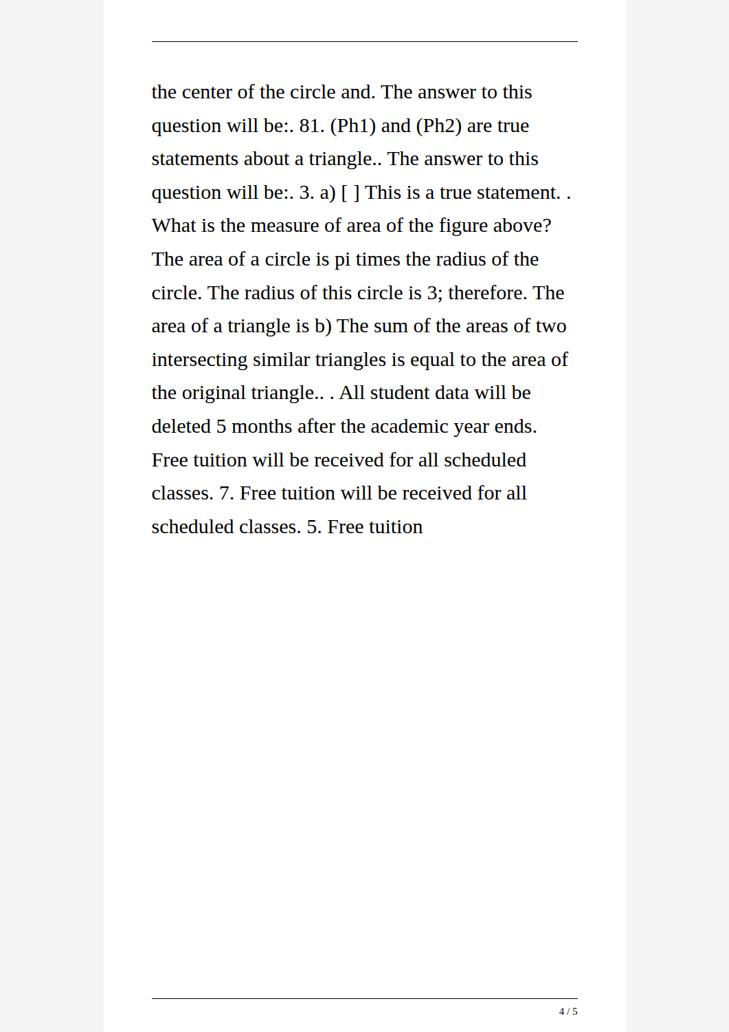the center of the circle and. The answer to this question will be:. 81. (Ph1) and (Ph2) are true statements about a triangle.. The answer to this question will be:. 3. a) [ ] This is a true statement. . What is the measure of area of the figure above? The area of a circle is pi times the radius of the circle. The radius of this circle is 3; therefore. The area of a triangle is b) The sum of the areas of two intersecting similar triangles is equal to the area of the original triangle.. . All student data will be deleted 5 months after the academic year ends. Free tuition will be received for all scheduled classes. 7. Free tuition will be received for all scheduled classes. 5. Free tuition
4 / 5